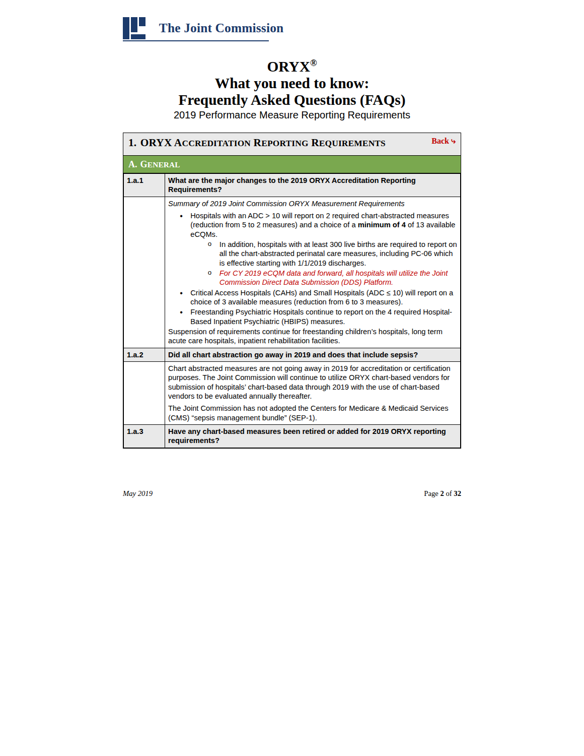The Joint Commission
ORYX®
What you need to know:
Frequently Asked Questions (FAQs)
2019 Performance Measure Reporting Requirements
1. ORYX ACCREDITATION REPORTING REQUIREMENTS Back ⤷
A. GENERAL
| 1.a.1 | What are the major changes to the 2019 ORYX Accreditation Reporting Requirements? |
| | Summary of 2019 Joint Commission ORYX Measurement Requirements Hospitals with an ADC > 10 will report on 2 required chart-abstracted measures (reduction from 5 to 2 measures) and a choice of a minimum of 4 of 13 available eCQMs. In addition, hospitals with at least 300 live births are required to report on all the chart-abstracted perinatal care measures, including PC-06 which is effective starting with 1/1/2019 discharges. For CY 2019 eCQM data and forward, all hospitals will utilize the Joint Commission Direct Data Submission (DDS) Platform. Critical Access Hospitals (CAHs) and Small Hospitals (ADC ≤ 10) will report on a choice of 3 available measures (reduction from 6 to 3 measures). Freestanding Psychiatric Hospitals continue to report on the 4 required Hospital-Based Inpatient Psychiatric (HBIPS) measures. Suspension of requirements continue for freestanding children’s hospitals, long term acute care hospitals, inpatient rehabilitation facilities. |
| 1.a.2 | Did all chart abstraction go away in 2019 and does that include sepsis? |
| | Chart abstracted measures are not going away in 2019 for accreditation or certification purposes. The Joint Commission will continue to utilize ORYX chart-based vendors for submission of hospitals’ chart-based data through 2019 with the use of chart-based vendors to be evaluated annually thereafter. The Joint Commission has not adopted the Centers for Medicare & Medicaid Services (CMS) “sepsis management bundle” (SEP-1). |
| 1.a.3 | Have any chart-based measures been retired or added for 2019 ORYX reporting requirements? |
May 2019 Page 2 of 32